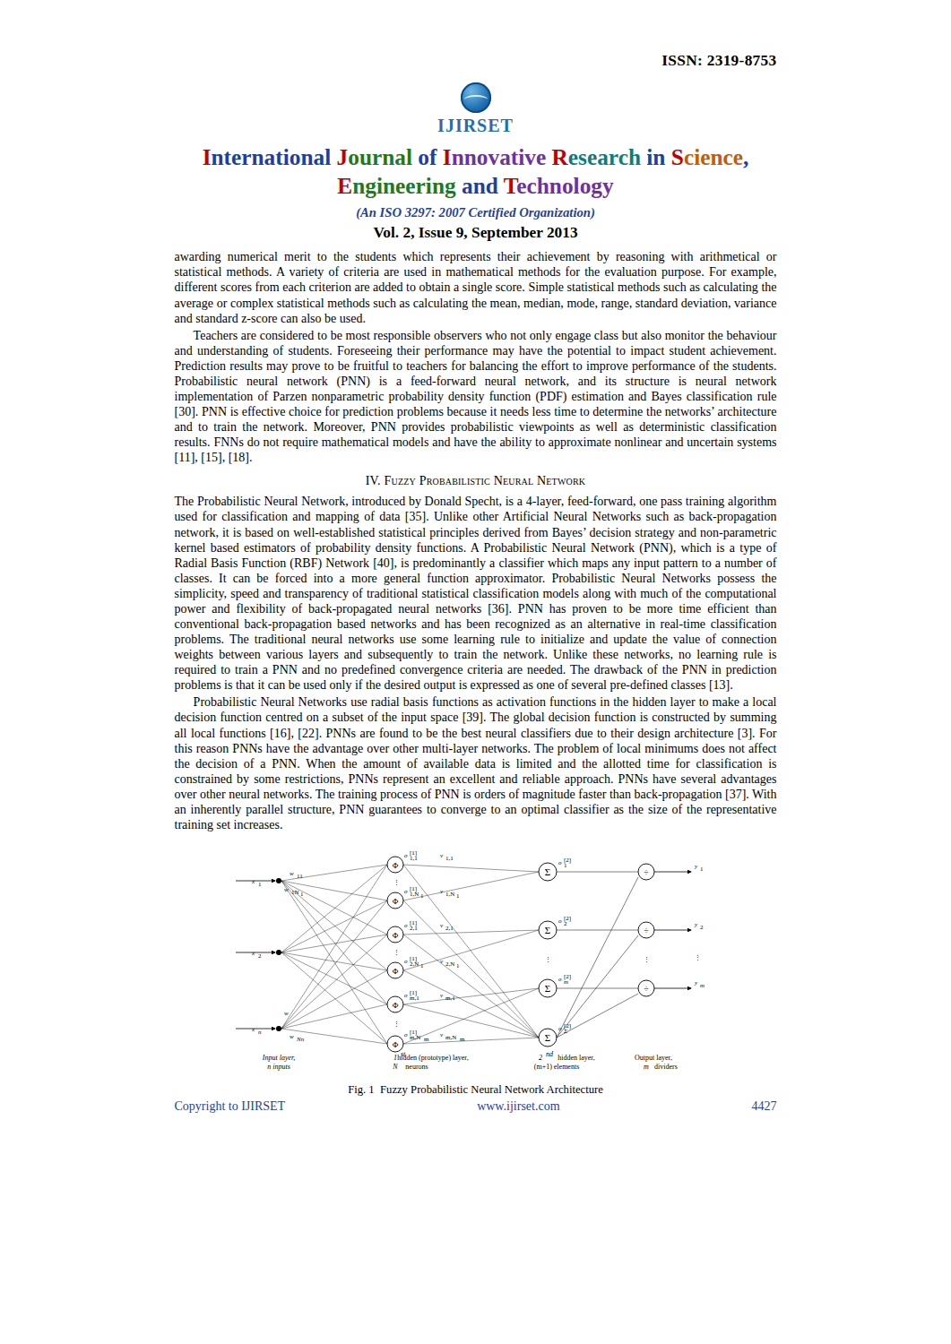ISSN: 2319-8753
IJIRSET
International Journal of Innovative Research in Science,
Engineering and Technology
(An ISO 3297: 2007 Certified Organization)
Vol. 2, Issue 9, September 2013
awarding numerical merit to the students which represents their achievement by reasoning with arithmetical or statistical methods. A variety of criteria are used in mathematical methods for the evaluation purpose. For example, different scores from each criterion are added to obtain a single score. Simple statistical methods such as calculating the average or complex statistical methods such as calculating the mean, median, mode, range, standard deviation, variance and standard z-score can also be used.
Teachers are considered to be most responsible observers who not only engage class but also monitor the behaviour and understanding of students. Foreseeing their performance may have the potential to impact student achievement. Prediction results may prove to be fruitful to teachers for balancing the effort to improve performance of the students. Probabilistic neural network (PNN) is a feed-forward neural network, and its structure is neural network implementation of Parzen nonparametric probability density function (PDF) estimation and Bayes classification rule [30]. PNN is effective choice for prediction problems because it needs less time to determine the networks’ architecture and to train the network. Moreover, PNN provides probabilistic viewpoints as well as deterministic classification results. FNNs do not require mathematical models and have the ability to approximate nonlinear and uncertain systems [11], [15], [18].
IV. Fuzzy Probabilistic Neural Network
The Probabilistic Neural Network, introduced by Donald Specht, is a 4-layer, feed-forward, one pass training algorithm used for classification and mapping of data [35]. Unlike other Artificial Neural Networks such as back-propagation network, it is based on well-established statistical principles derived from Bayes’ decision strategy and non-parametric kernel based estimators of probability density functions. A Probabilistic Neural Network (PNN), which is a type of Radial Basis Function (RBF) Network [40], is predominantly a classifier which maps any input pattern to a number of classes. It can be forced into a more general function approximator. Probabilistic Neural Networks possess the simplicity, speed and transparency of traditional statistical classification models along with much of the computational power and flexibility of back-propagated neural networks [36]. PNN has proven to be more time efficient than conventional back-propagation based networks and has been recognized as an alternative in real-time classification problems. The traditional neural networks use some learning rule to initialize and update the value of connection weights between various layers and subsequently to train the network. Unlike these networks, no learning rule is required to train a PNN and no predefined convergence criteria are needed. The drawback of the PNN in prediction problems is that it can be used only if the desired output is expressed as one of several pre-defined classes [13].
Probabilistic Neural Networks use radial basis functions as activation functions in the hidden layer to make a local decision function centred on a subset of the input space [39]. The global decision function is constructed by summing all local functions [16], [22]. PNNs are found to be the best neural classifiers due to their design architecture [3]. For this reason PNNs have the advantage over other multi-layer networks. The problem of local minimums does not affect the decision of a PNN. When the amount of available data is limited and the allotted time for classification is constrained by some restrictions, PNNs represent an excellent and reliable approach. PNNs have several advantages over other neural networks. The training process of PNN is orders of magnitude faster than back-propagation [37]. With an inherently parallel structure, PNN guarantees to converge to an optimal classifier as the size of the representative training set increases.
x1 x2 xn Φ Φ Φ Φ Φ Φ ⋮ ⋮ ⋮ w11 w1N1 w wNn o[1]1,1 o[1]1,N1 o[1]2,1 o[1]2,N1 o[1]m,1 o[1]m,Nm v1,1 v1,N1 v2,1 v2,N1 vm,1 vm,Nm Σ Σ Σ Σ ⋮ o[2]1 o[2]2 o[2]m o[2]Σ ÷ ÷ ÷ ⋮ y1 y2 ym ⋮ Input layer, n inputs 1 st hidden (prototype) layer, N neurons 2 nd hidden layer, (m+1) elements Output layer, m dividers
Fig. 1 Fuzzy Probabilistic Neural Network Architecture
Copyright to IJIRSET www.ijirset.com 4427